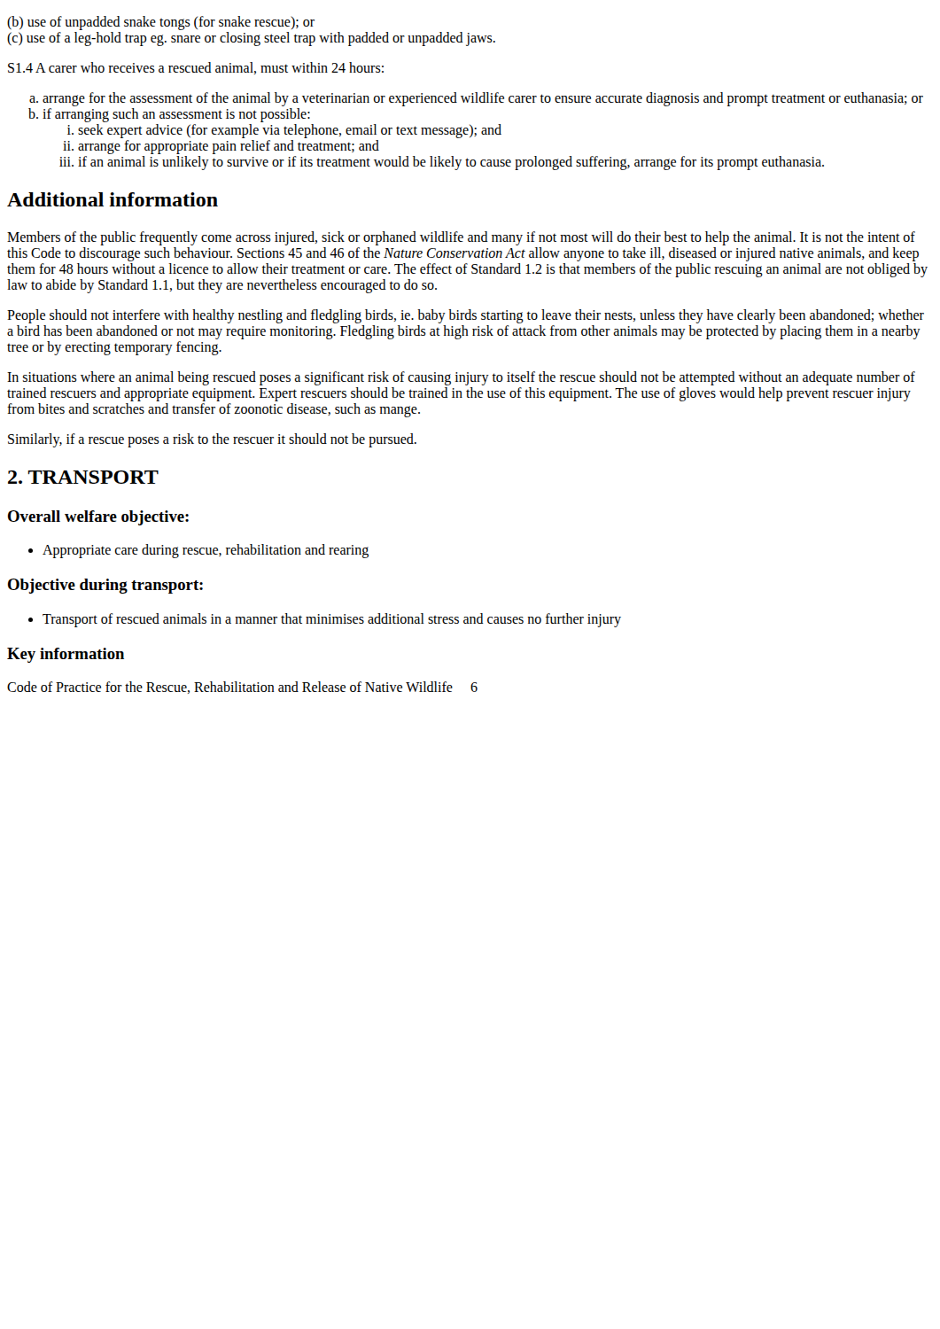(b) use of unpadded snake tongs (for snake rescue); or
(c) use of a leg-hold trap eg. snare or closing steel trap with padded or unpadded jaws.
S1.4 A carer who receives a rescued animal, must within 24 hours:
arrange for the assessment of the animal by a veterinarian or experienced wildlife carer to ensure accurate diagnosis and prompt treatment or euthanasia; or
if arranging such an assessment is not possible:
seek expert advice (for example via telephone, email or text message); and
arrange for appropriate pain relief and treatment; and
if an animal is unlikely to survive or if its treatment would be likely to cause prolonged suffering, arrange for its prompt euthanasia.
Additional information
Members of the public frequently come across injured, sick or orphaned wildlife and many if not most will do their best to help the animal. It is not the intent of this Code to discourage such behaviour. Sections 45 and 46 of the Nature Conservation Act allow anyone to take ill, diseased or injured native animals, and keep them for 48 hours without a licence to allow their treatment or care. The effect of Standard 1.2 is that members of the public rescuing an animal are not obliged by law to abide by Standard 1.1, but they are nevertheless encouraged to do so.
People should not interfere with healthy nestling and fledgling birds, ie. baby birds starting to leave their nests, unless they have clearly been abandoned; whether a bird has been abandoned or not may require monitoring. Fledgling birds at high risk of attack from other animals may be protected by placing them in a nearby tree or by erecting temporary fencing.
In situations where an animal being rescued poses a significant risk of causing injury to itself the rescue should not be attempted without an adequate number of trained rescuers and appropriate equipment. Expert rescuers should be trained in the use of this equipment. The use of gloves would help prevent rescuer injury from bites and scratches and transfer of zoonotic disease, such as mange.
Similarly, if a rescue poses a risk to the rescuer it should not be pursued.
2. TRANSPORT
Overall welfare objective:
Appropriate care during rescue, rehabilitation and rearing
Objective during transport:
Transport of rescued animals in a manner that minimises additional stress and causes no further injury
Key information
Code of Practice for the Rescue, Rehabilitation and Release of Native Wildlife 6